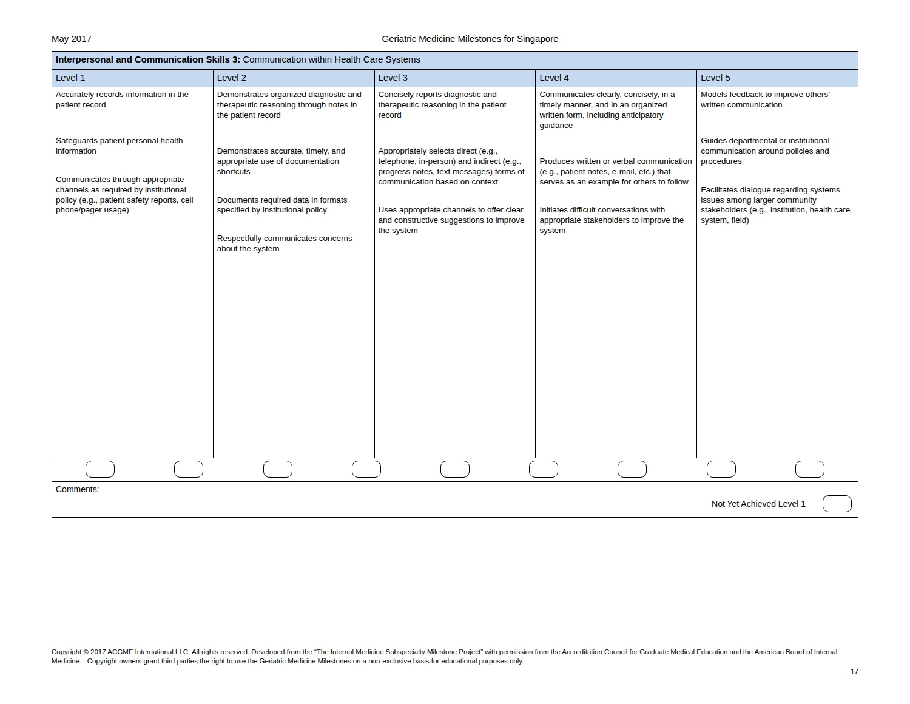May 2017
Geriatric Medicine Milestones for Singapore
| Interpersonal and Communication Skills 3: Communication within Health Care Systems |
| Level 1 | Level 2 | Level 3 | Level 4 | Level 5 |
| Accurately records information in the patient record Safeguards patient personal health information Communicates through appropriate channels as required by institutional policy (e.g., patient safety reports, cell phone/pager usage) | Demonstrates organized diagnostic and therapeutic reasoning through notes in the patient record Demonstrates accurate, timely, and appropriate use of documentation shortcuts Documents required data in formats specified by institutional policy Respectfully communicates concerns about the system | Concisely reports diagnostic and therapeutic reasoning in the patient record Appropriately selects direct (e.g., telephone, in-person) and indirect (e.g., progress notes, text messages) forms of communication based on context Uses appropriate channels to offer clear and constructive suggestions to improve the system | Communicates clearly, concisely, in a timely manner, and in an organized written form, including anticipatory guidance Produces written or verbal communication (e.g., patient notes, e-mail, etc.) that serves as an example for others to follow Initiates difficult conversations with appropriate stakeholders to improve the system | Models feedback to improve others’ written communication Guides departmental or institutional communication around policies and procedures Facilitates dialogue regarding systems issues among larger community stakeholders (e.g., institution, health care system, field) |
| Comments: Not Yet Achieved Level 1 |
Copyright © 2017 ACGME International LLC. All rights reserved. Developed from the “The Internal Medicine Subspecialty Milestone Project” with permission from the Accreditation Council for Graduate Medical Education and the American Board of Internal Medicine. Copyright owners grant third parties the right to use the Geriatric Medicine Milestones on a non-exclusive basis for educational purposes only.
17